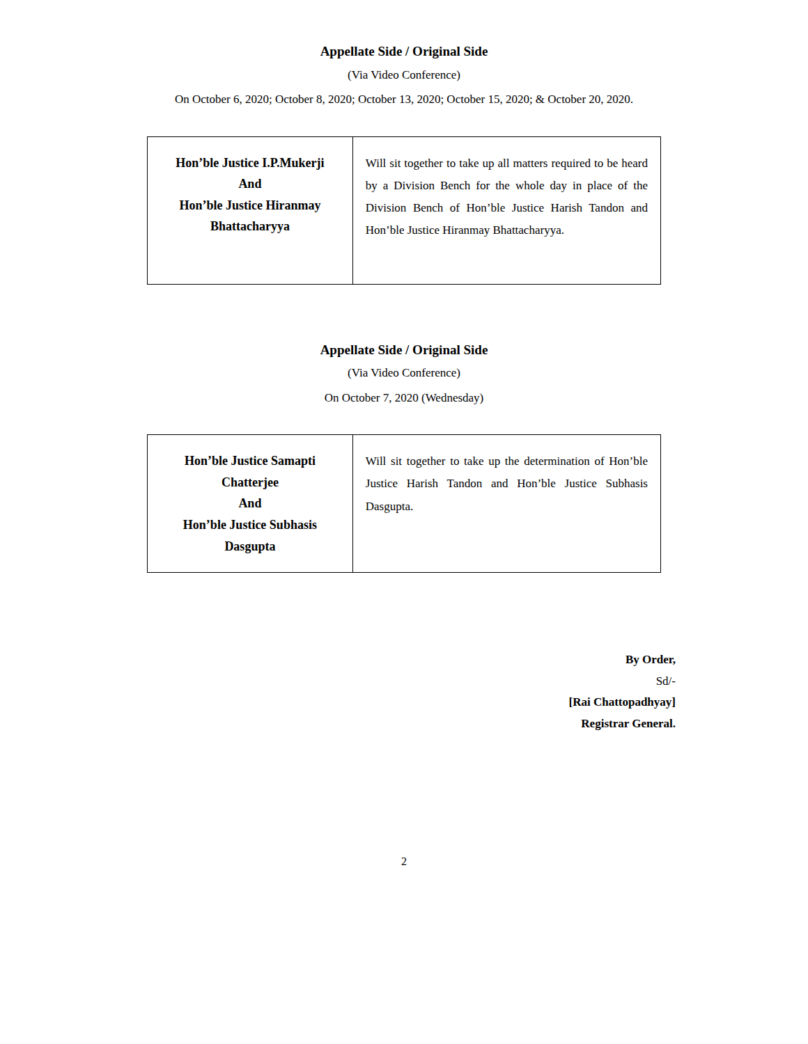Appellate Side / Original Side
(Via Video Conference)
On October 6, 2020; October 8, 2020; October 13, 2020; October 15, 2020; & October 20, 2020.
| Hon’ble Justice I.P.Mukerji And Hon’ble Justice Hiranmay Bhattacharyya | Will sit together to take up all matters required to be heard by a Division Bench for the whole day in place of the Division Bench of Hon’ble Justice Harish Tandon and Hon’ble Justice Hiranmay Bhattacharyya. |
Appellate Side / Original Side
(Via Video Conference)
On October 7, 2020 (Wednesday)
| Hon’ble Justice Samapti Chatterjee And Hon’ble Justice Subhasis Dasgupta | Will sit together to take up the determination of Hon’ble Justice Harish Tandon and Hon’ble Justice Subhasis Dasgupta. |
By Order,
Sd/-
[Rai Chattopadhyay]
Registrar General.
2